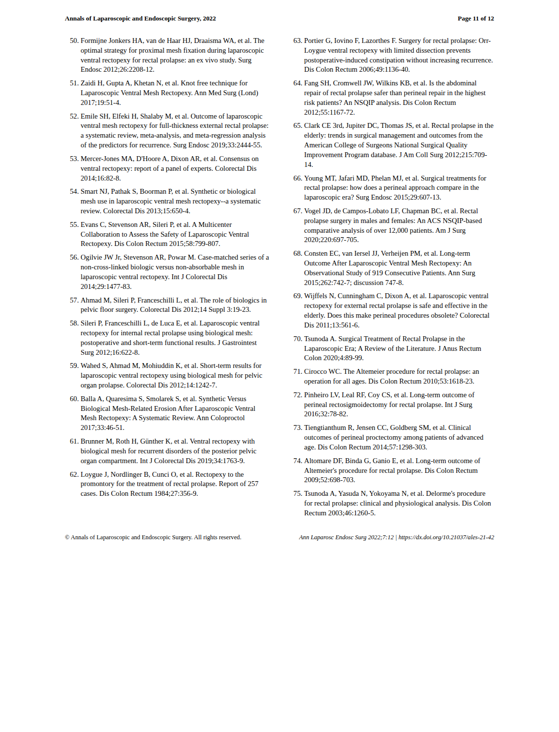Annals of Laparoscopic and Endoscopic Surgery, 2022 Page 11 of 12
Formijne Jonkers HA, van de Haar HJ, Draaisma WA, et al. The optimal strategy for proximal mesh fixation during laparoscopic ventral rectopexy for rectal prolapse: an ex vivo study. Surg Endosc 2012;26:2208-12.
Zaidi H, Gupta A, Khetan N, et al. Knot free technique for Laparoscopic Ventral Mesh Rectopexy. Ann Med Surg (Lond) 2017;19:51-4.
Emile SH, Elfeki H, Shalaby M, et al. Outcome of laparoscopic ventral mesh rectopexy for full-thickness external rectal prolapse: a systematic review, meta-analysis, and meta-regression analysis of the predictors for recurrence. Surg Endosc 2019;33:2444-55.
Mercer-Jones MA, D'Hoore A, Dixon AR, et al. Consensus on ventral rectopexy: report of a panel of experts. Colorectal Dis 2014;16:82-8.
Smart NJ, Pathak S, Boorman P, et al. Synthetic or biological mesh use in laparoscopic ventral mesh rectopexy--a systematic review. Colorectal Dis 2013;15:650-4.
Evans C, Stevenson AR, Sileri P, et al. A Multicenter Collaboration to Assess the Safety of Laparoscopic Ventral Rectopexy. Dis Colon Rectum 2015;58:799-807.
Ogilvie JW Jr, Stevenson AR, Powar M. Case-matched series of a non-cross-linked biologic versus non-absorbable mesh in laparoscopic ventral rectopexy. Int J Colorectal Dis 2014;29:1477-83.
Ahmad M, Sileri P, Franceschilli L, et al. The role of biologics in pelvic floor surgery. Colorectal Dis 2012;14 Suppl 3:19-23.
Sileri P, Franceschilli L, de Luca E, et al. Laparoscopic ventral rectopexy for internal rectal prolapse using biological mesh: postoperative and short-term functional results. J Gastrointest Surg 2012;16:622-8.
Wahed S, Ahmad M, Mohiuddin K, et al. Short-term results for laparoscopic ventral rectopexy using biological mesh for pelvic organ prolapse. Colorectal Dis 2012;14:1242-7.
Balla A, Quaresima S, Smolarek S, et al. Synthetic Versus Biological Mesh-Related Erosion After Laparoscopic Ventral Mesh Rectopexy: A Systematic Review. Ann Coloproctol 2017;33:46-51.
Brunner M, Roth H, Günther K, et al. Ventral rectopexy with biological mesh for recurrent disorders of the posterior pelvic organ compartment. Int J Colorectal Dis 2019;34:1763-9.
Loygue J, Nordlinger B, Cunci O, et al. Rectopexy to the promontory for the treatment of rectal prolapse. Report of 257 cases. Dis Colon Rectum 1984;27:356-9.
Portier G, Iovino F, Lazorthes F. Surgery for rectal prolapse: Orr-Loygue ventral rectopexy with limited dissection prevents postoperative-induced constipation without increasing recurrence. Dis Colon Rectum 2006;49:1136-40.
Fang SH, Cromwell JW, Wilkins KB, et al. Is the abdominal repair of rectal prolapse safer than perineal repair in the highest risk patients? An NSQIP analysis. Dis Colon Rectum 2012;55:1167-72.
Clark CE 3rd, Jupiter DC, Thomas JS, et al. Rectal prolapse in the elderly: trends in surgical management and outcomes from the American College of Surgeons National Surgical Quality Improvement Program database. J Am Coll Surg 2012;215:709-14.
Young MT, Jafari MD, Phelan MJ, et al. Surgical treatments for rectal prolapse: how does a perineal approach compare in the laparoscopic era? Surg Endosc 2015;29:607-13.
Vogel JD, de Campos-Lobato LF, Chapman BC, et al. Rectal prolapse surgery in males and females: An ACS NSQIP-based comparative analysis of over 12,000 patients. Am J Surg 2020;220:697-705.
Consten EC, van Iersel JJ, Verheijen PM, et al. Long-term Outcome After Laparoscopic Ventral Mesh Rectopexy: An Observational Study of 919 Consecutive Patients. Ann Surg 2015;262:742-7; discussion 747-8.
Wijffels N, Cunningham C, Dixon A, et al. Laparoscopic ventral rectopexy for external rectal prolapse is safe and effective in the elderly. Does this make perineal procedures obsolete? Colorectal Dis 2011;13:561-6.
Tsunoda A. Surgical Treatment of Rectal Prolapse in the Laparoscopic Era; A Review of the Literature. J Anus Rectum Colon 2020;4:89-99.
Cirocco WC. The Altemeier procedure for rectal prolapse: an operation for all ages. Dis Colon Rectum 2010;53:1618-23.
Pinheiro LV, Leal RF, Coy CS, et al. Long-term outcome of perineal rectosigmoidectomy for rectal prolapse. Int J Surg 2016;32:78-82.
Tiengtianthum R, Jensen CC, Goldberg SM, et al. Clinical outcomes of perineal proctectomy among patients of advanced age. Dis Colon Rectum 2014;57:1298-303.
Altomare DF, Binda G, Ganio E, et al. Long-term outcome of Altemeier's procedure for rectal prolapse. Dis Colon Rectum 2009;52:698-703.
Tsunoda A, Yasuda N, Yokoyama N, et al. Delorme's procedure for rectal prolapse: clinical and physiological analysis. Dis Colon Rectum 2003;46:1260-5.
© Annals of Laparoscopic and Endoscopic Surgery. All rights reserved. Ann Laparosc Endosc Surg 2022;7:12 | https://dx.doi.org/10.21037/ales-21-42